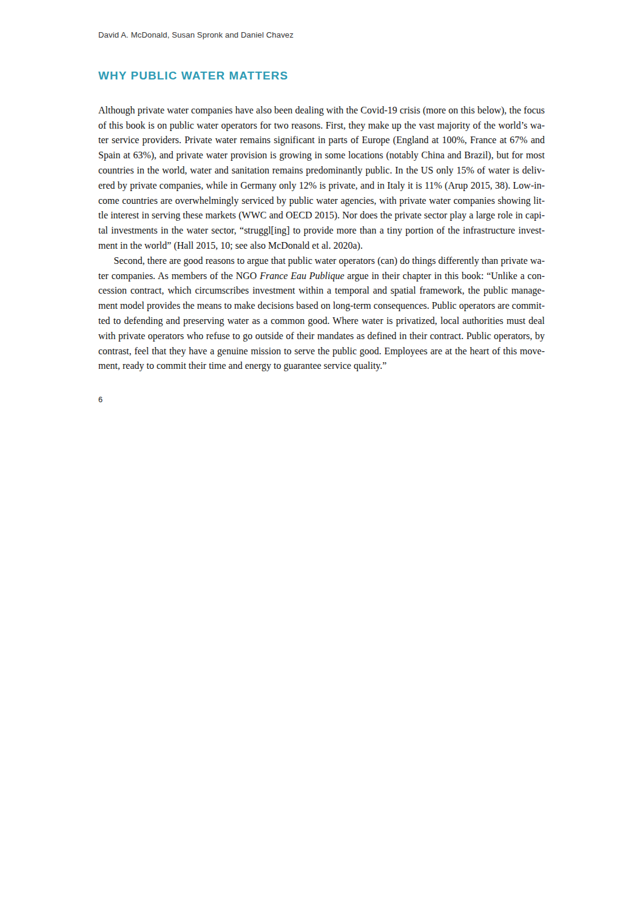David A. McDonald, Susan Spronk and Daniel Chavez
Why public water matters
Although private water companies have also been dealing with the Covid-19 crisis (more on this below), the focus of this book is on public water operators for two reasons. First, they make up the vast majority of the world’s water service providers. Private water remains significant in parts of Europe (England at 100%, France at 67% and Spain at 63%), and private water provision is growing in some locations (notably China and Brazil), but for most countries in the world, water and sanitation remains predominantly public. In the US only 15% of water is delivered by private companies, while in Germany only 12% is private, and in Italy it is 11% (Arup 2015, 38). Low-income countries are overwhelmingly serviced by public water agencies, with private water companies showing little interest in serving these markets (WWC and OECD 2015). Nor does the private sector play a large role in capital investments in the water sector, “struggl[ing] to provide more than a tiny portion of the infrastructure investment in the world” (Hall 2015, 10; see also McDonald et al. 2020a).
Second, there are good reasons to argue that public water operators (can) do things differently than private water companies. As members of the NGO France Eau Publique argue in their chapter in this book: “Unlike a concession contract, which circumscribes investment within a temporal and spatial framework, the public management model provides the means to make decisions based on long-term consequences. Public operators are committed to defending and preserving water as a common good. Where water is privatized, local authorities must deal with private operators who refuse to go outside of their mandates as defined in their contract. Public operators, by contrast, feel that they have a genuine mission to serve the public good. Employees are at the heart of this movement, ready to commit their time and energy to guarantee service quality.”
6